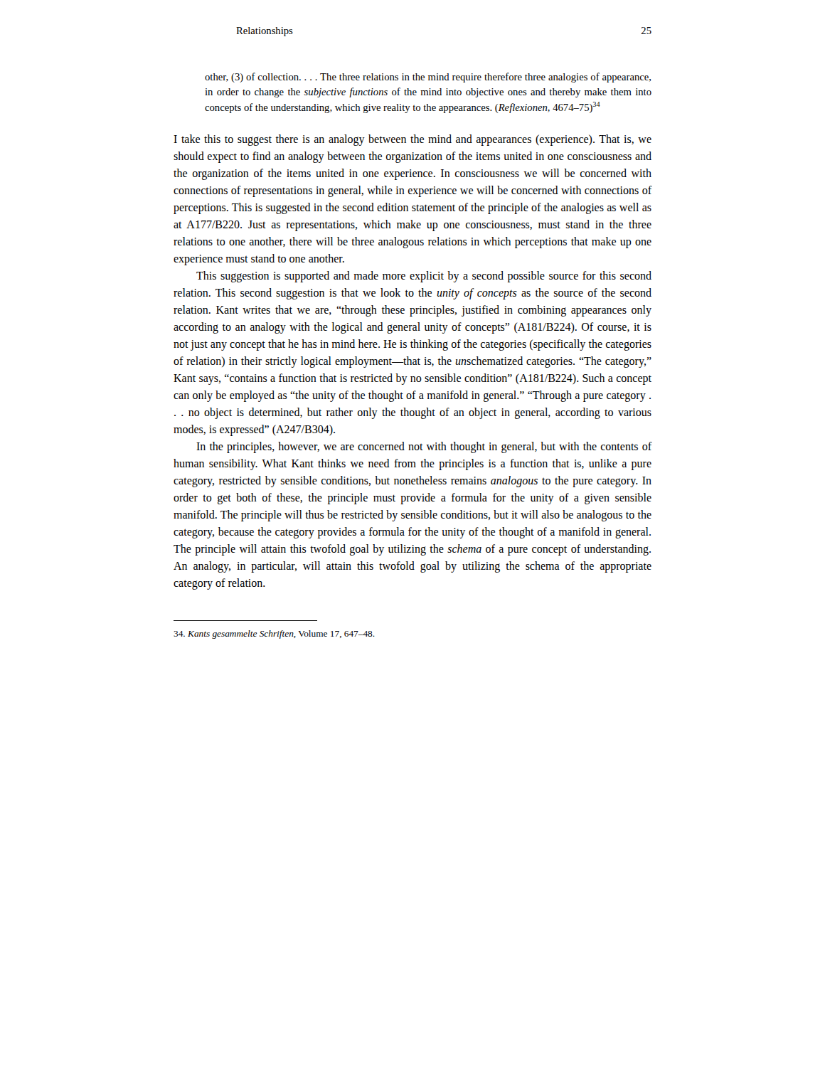Relationships 25
other, (3) of collection. . . . The three relations in the mind require therefore three analogies of appearance, in order to change the subjective functions of the mind into objective ones and thereby make them into concepts of the understanding, which give reality to the appearances. (Reflexionen, 4674–75)34
I take this to suggest there is an analogy between the mind and appearances (experience). That is, we should expect to find an analogy between the organization of the items united in one consciousness and the organization of the items united in one experience. In consciousness we will be concerned with connections of representations in general, while in experience we will be concerned with connections of perceptions. This is suggested in the second edition statement of the principle of the analogies as well as at A177/B220. Just as representations, which make up one consciousness, must stand in the three relations to one another, there will be three analogous relations in which perceptions that make up one experience must stand to one another.
This suggestion is supported and made more explicit by a second possible source for this second relation. This second suggestion is that we look to the unity of concepts as the source of the second relation. Kant writes that we are, “through these principles, justified in combining appearances only according to an analogy with the logical and general unity of concepts” (A181/B224). Of course, it is not just any concept that he has in mind here. He is thinking of the categories (specifically the categories of relation) in their strictly logical employment—that is, the unschematized categories. “The category,” Kant says, “contains a function that is restricted by no sensible condition” (A181/B224). Such a concept can only be employed as “the unity of the thought of a manifold in general.” “Through a pure category . . . no object is determined, but rather only the thought of an object in general, according to various modes, is expressed” (A247/B304).
In the principles, however, we are concerned not with thought in general, but with the contents of human sensibility. What Kant thinks we need from the principles is a function that is, unlike a pure category, restricted by sensible conditions, but nonetheless remains analogous to the pure category. In order to get both of these, the principle must provide a formula for the unity of a given sensible manifold. The principle will thus be restricted by sensible conditions, but it will also be analogous to the category, because the category provides a formula for the unity of the thought of a manifold in general. The principle will attain this twofold goal by utilizing the schema of a pure concept of understanding. An analogy, in particular, will attain this twofold goal by utilizing the schema of the appropriate category of relation.
34. Kants gesammelte Schriften, Volume 17, 647–48.